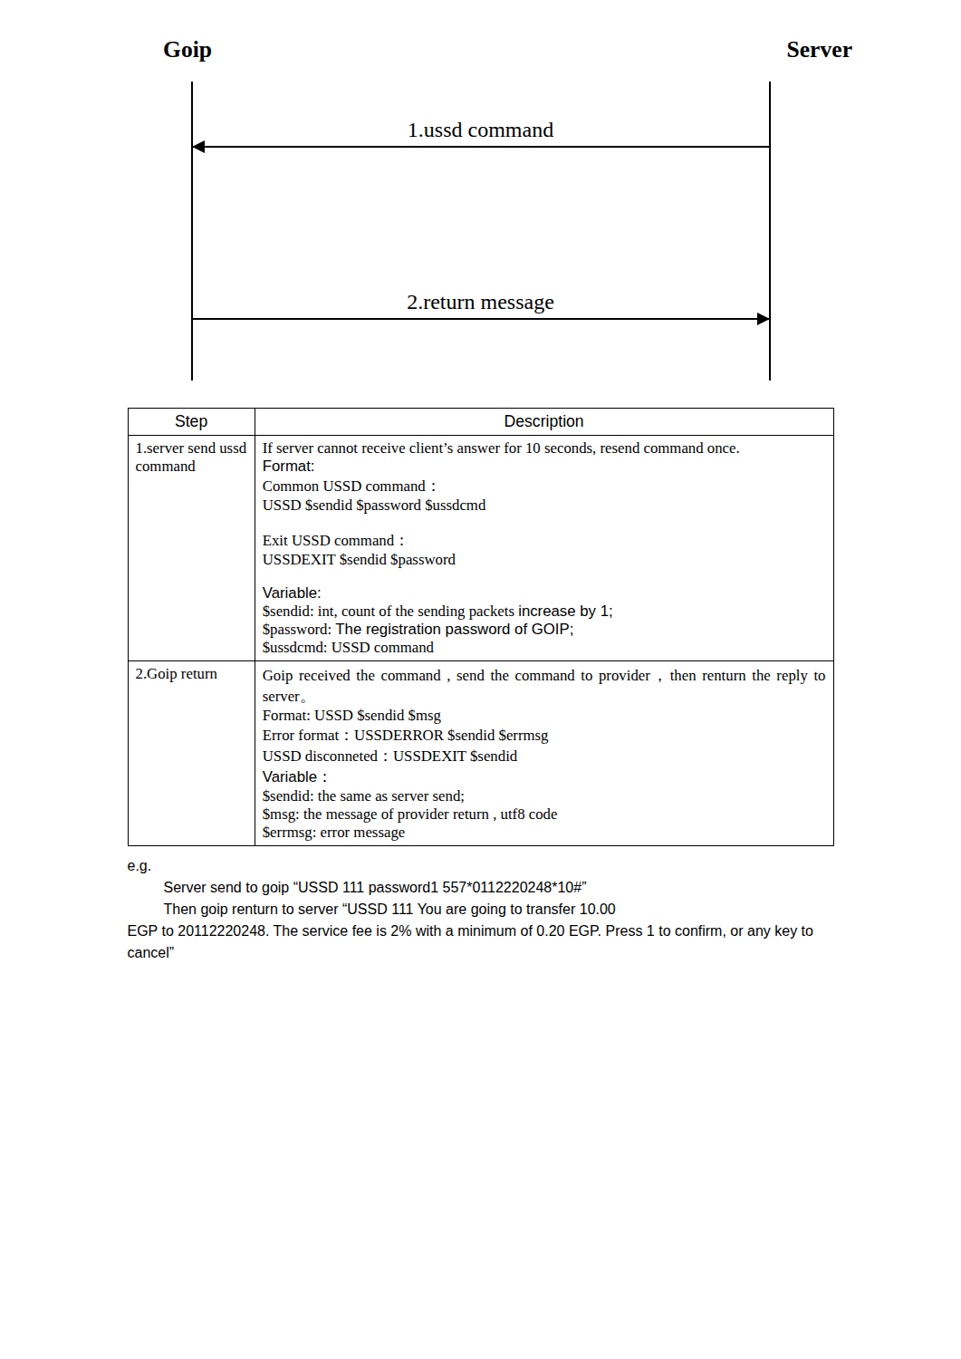Goip Server
1.ussd command
2.return message
| Step | Description |
| --- | --- |
| 1.server send ussd command | If server cannot receive client’s answer for 10 seconds, resend command once. Format: Common USSD command： USSD $sendid $password $ussdcmd Exit USSD command： USSDEXIT $sendid $password Variable: $sendid: int, count of the sending packets increase by 1; $password: The registration password of GOIP; $ussdcmd: USSD command |
| 2.Goip return | Goip received the command , send the command to provider，then renturn the reply to server。 Format: USSD $sendid $msg Error format：USSDERROR $sendid $errmsg USSD disconneted：USSDEXIT $sendid Variable： $sendid: the same as server send; $msg: the message of provider return , utf8 code $errmsg: error message |
e.g.
Server send to goip “USSD 111 password1 557*0112220248*10#”
Then goip renturn to server “USSD 111 You are going to transfer 10.00
EGP to 20112220248. The service fee is 2% with a minimum of 0.20 EGP. Press 1 to confirm, or any key to cancel”